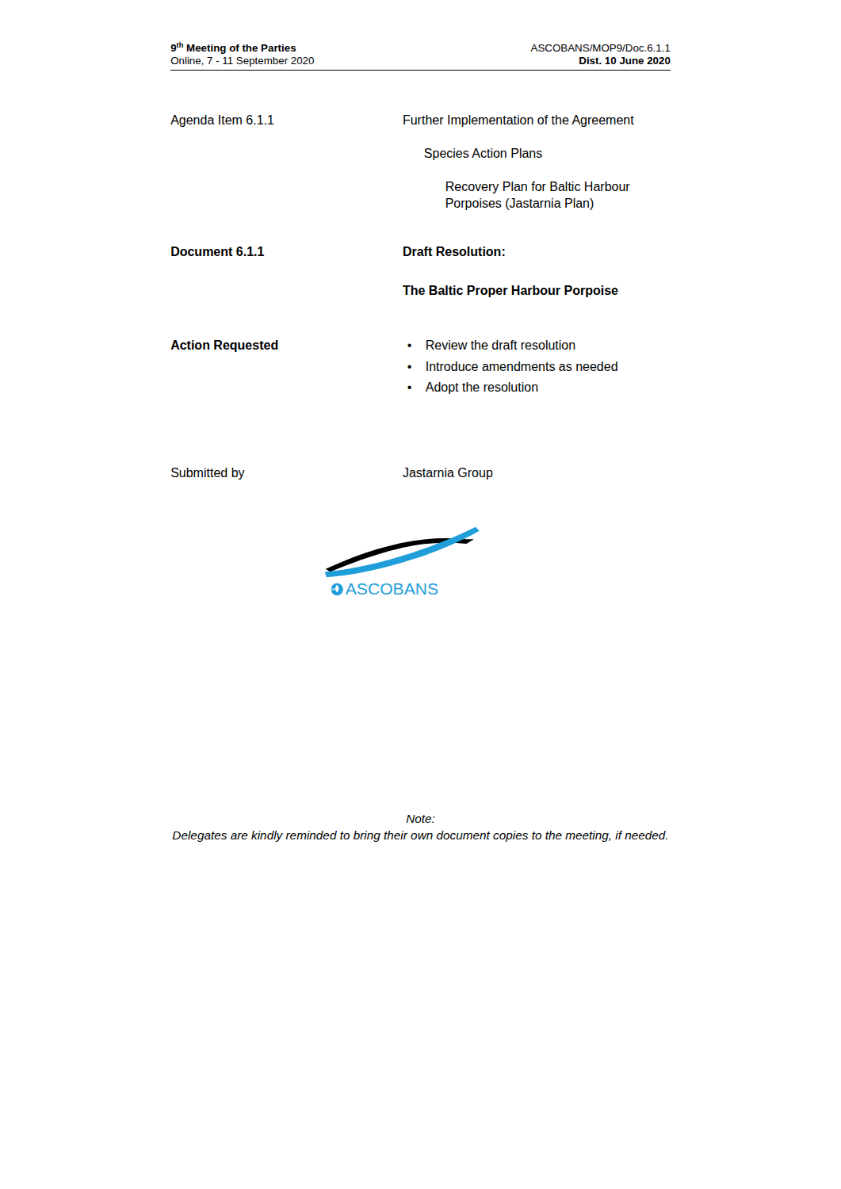| 9 th Meeting of the Parties | ASCOBANS/MOP9/Doc.6.1.1 |
| Online, 7 - 11 September 2020 | Dist. 10 June 2020 |
Agenda Item 6.1.1
Further Implementation of the Agreement
Species Action Plans
Recovery Plan for Baltic Harbour Porpoises (Jastarnia Plan)
Document 6.1.1
Draft Resolution:
The Baltic Proper Harbour Porpoise
Action Requested
Review the draft resolution
Introduce amendments as needed
Adopt the resolution
Submitted by
Jastarnia Group
UNEP ASCOBANS
Note:
Delegates are kindly reminded to bring their own document copies to the meeting, if needed.